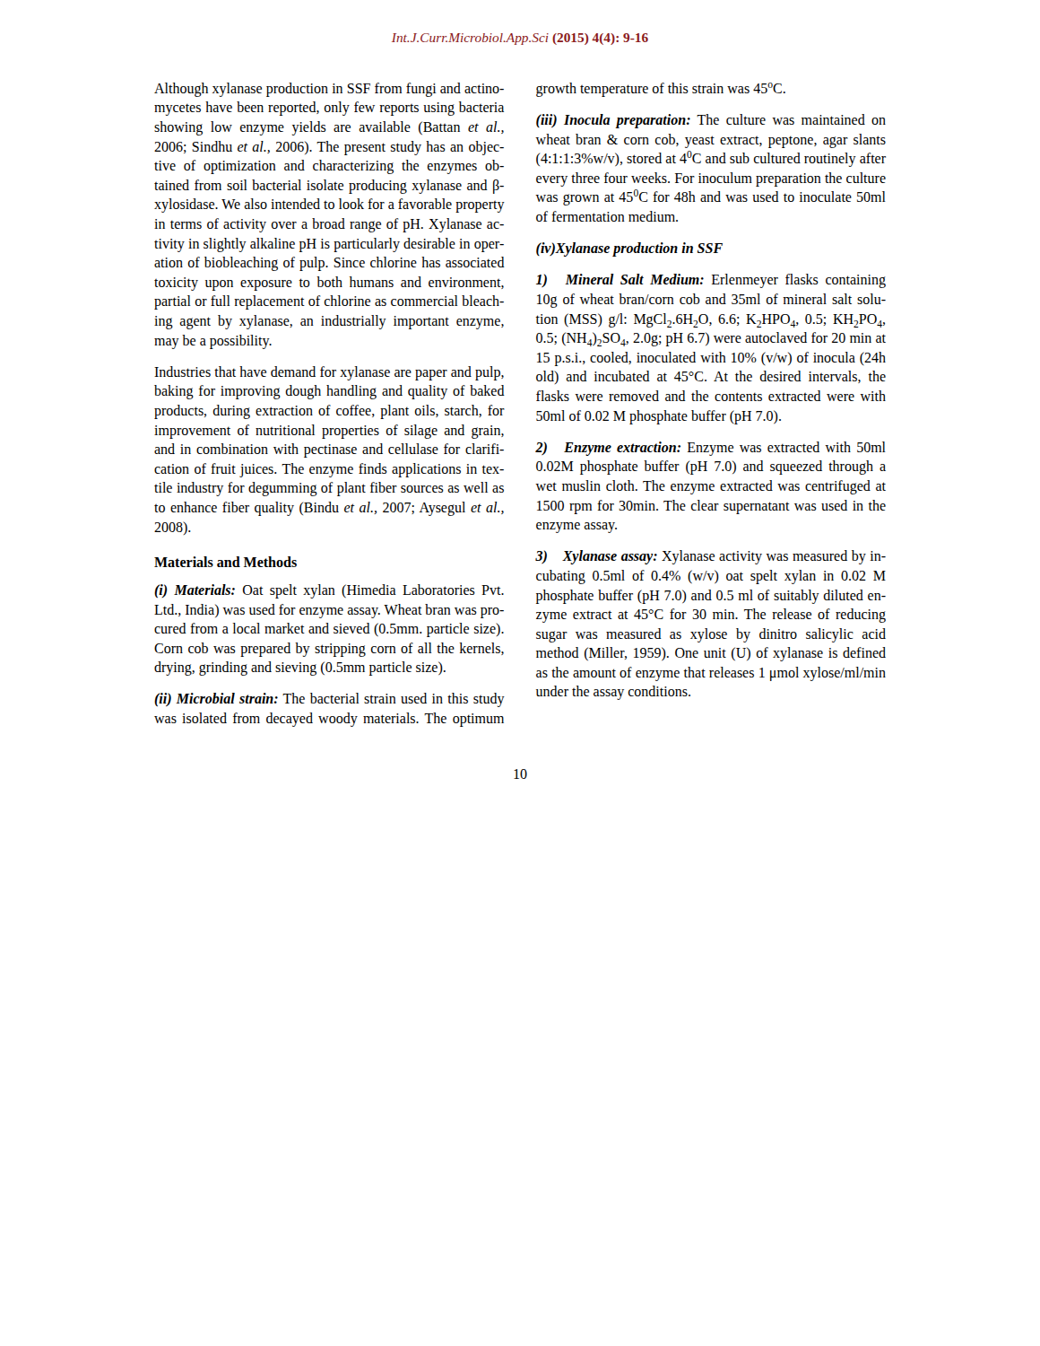Int.J.Curr.Microbiol.App.Sci (2015) 4(4): 9-16
Although xylanase production in SSF from fungi and actinomycetes have been reported, only few reports using bacteria showing low enzyme yields are available (Battan et al., 2006; Sindhu et al., 2006). The present study has an objective of optimization and characterizing the enzymes obtained from soil bacterial isolate producing xylanase and β-xylosidase. We also intended to look for a favorable property in terms of activity over a broad range of pH. Xylanase activity in slightly alkaline pH is particularly desirable in operation of biobleaching of pulp. Since chlorine has associated toxicity upon exposure to both humans and environment, partial or full replacement of chlorine as commercial bleaching agent by xylanase, an industrially important enzyme, may be a possibility.
Industries that have demand for xylanase are paper and pulp, baking for improving dough handling and quality of baked products, during extraction of coffee, plant oils, starch, for improvement of nutritional properties of silage and grain, and in combination with pectinase and cellulase for clarification of fruit juices. The enzyme finds applications in textile industry for degumming of plant fiber sources as well as to enhance fiber quality (Bindu et al., 2007; Aysegul et al., 2008).
Materials and Methods
(i) Materials: Oat spelt xylan (Himedia Laboratories Pvt. Ltd., India) was used for enzyme assay. Wheat bran was procured from a local market and sieved (0.5mm. particle size). Corn cob was prepared by stripping corn of all the kernels, drying, grinding and sieving (0.5mm particle size).
(ii) Microbial strain: The bacterial strain used in this study was isolated from decayed woody materials. The optimum growth temperature of this strain was 45oC.
(iii) Inocula preparation: The culture was maintained on wheat bran & corn cob, yeast extract, peptone, agar slants (4:1:1:3%w/v), stored at 40C and sub cultured routinely after every three four weeks. For inoculum preparation the culture was grown at 450C for 48h and was used to inoculate 50ml of fermentation medium.
(iv)Xylanase production in SSF
1) Mineral Salt Medium: Erlenmeyer flasks containing 10g of wheat bran/corn cob and 35ml of mineral salt solution (MSS) g/l: MgCl2.6H2O, 6.6; K2HPO4, 0.5; KH2PO4, 0.5; (NH4)2SO4, 2.0g; pH 6.7) were autoclaved for 20 min at 15 p.s.i., cooled, inoculated with 10% (v/w) of inocula (24h old) and incubated at 45°C. At the desired intervals, the flasks were removed and the contents extracted were with 50ml of 0.02 M phosphate buffer (pH 7.0).
2) Enzyme extraction: Enzyme was extracted with 50ml 0.02M phosphate buffer (pH 7.0) and squeezed through a wet muslin cloth. The enzyme extracted was centrifuged at 1500 rpm for 30min. The clear supernatant was used in the enzyme assay.
3) Xylanase assay: Xylanase activity was measured by incubating 0.5ml of 0.4% (w/v) oat spelt xylan in 0.02 M phosphate buffer (pH 7.0) and 0.5 ml of suitably diluted enzyme extract at 45°C for 30 min. The release of reducing sugar was measured as xylose by dinitro salicylic acid method (Miller, 1959). One unit (U) of xylanase is defined as the amount of enzyme that releases 1 μmol xylose/ml/min under the assay conditions.
10